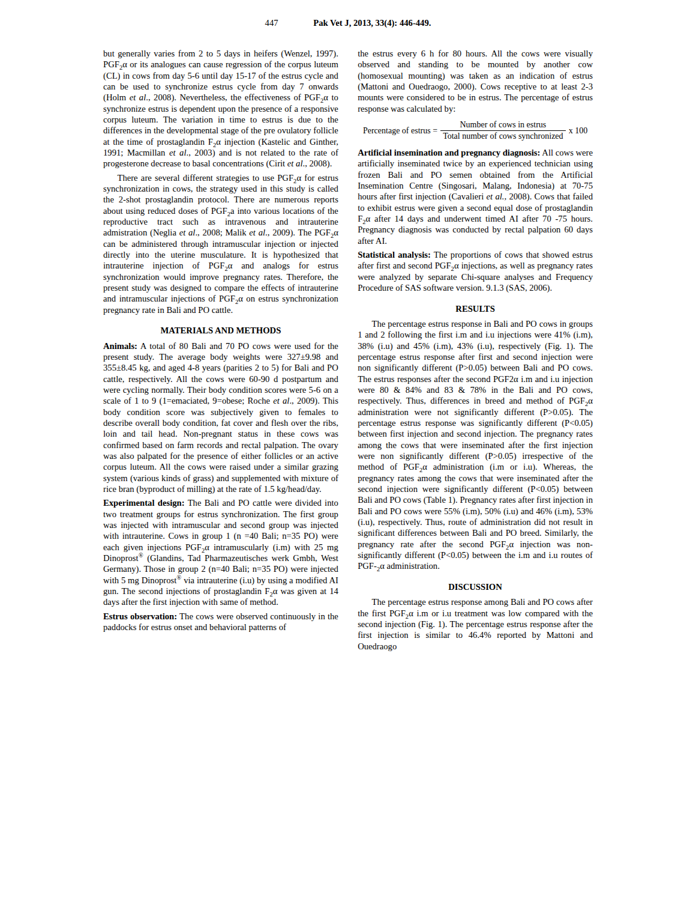447 Pak Vet J, 2013, 33(4): 446-449.
but generally varies from 2 to 5 days in heifers (Wenzel, 1997). PGF2α or its analogues can cause regression of the corpus luteum (CL) in cows from day 5-6 until day 15-17 of the estrus cycle and can be used to synchronize estrus cycle from day 7 onwards (Holm et al., 2008). Nevertheless, the effectiveness of PGF2α to synchronize estrus is dependent upon the presence of a responsive corpus luteum. The variation in time to estrus is due to the differences in the developmental stage of the pre ovulatory follicle at the time of prostaglandin F2α injection (Kastelic and Ginther, 1991; Macmillan et al., 2003) and is not related to the rate of progesterone decrease to basal concentrations (Cirit et al., 2008).
There are several different strategies to use PGF2α for estrus synchronization in cows, the strategy used in this study is called the 2-shot prostaglandin protocol. There are numerous reports about using reduced doses of PGF2a into various locations of the reproductive tract such as intravenous and intrauterine admistration (Neglia et al., 2008; Malik et al., 2009). The PGF2α can be administered through intramuscular injection or injected directly into the uterine musculature. It is hypothesized that intrauterine injection of PGF2α and analogs for estrus synchronization would improve pregnancy rates. Therefore, the present study was designed to compare the effects of intrauterine and intramuscular injections of PGF2α on estrus synchronization pregnancy rate in Bali and PO cattle.
MATERIALS AND METHODS
Animals: A total of 80 Bali and 70 PO cows were used for the present study. The average body weights were 327±9.98 and 355±8.45 kg, and aged 4-8 years (parities 2 to 5) for Bali and PO cattle, respectively. All the cows were 60-90 d postpartum and were cycling normally. Their body condition scores were 5-6 on a scale of 1 to 9 (1=emaciated, 9=obese; Roche et al., 2009). This body condition score was subjectively given to females to describe overall body condition, fat cover and flesh over the ribs, loin and tail head. Non-pregnant status in these cows was confirmed based on farm records and rectal palpation. The ovary was also palpated for the presence of either follicles or an active corpus luteum. All the cows were raised under a similar grazing system (various kinds of grass) and supplemented with mixture of rice bran (byproduct of milling) at the rate of 1.5 kg/head/day.
Experimental design: The Bali and PO cattle were divided into two treatment groups for estrus synchronization. The first group was injected with intramuscular and second group was injected with intrauterine. Cows in group 1 (n =40 Bali; n=35 PO) were each given injections PGF2α intramuscularly (i.m) with 25 mg Dinoprost® (Glandins, Tad Pharmazeutisches werk Gmbh, West Germany). Those in group 2 (n=40 Bali; n=35 PO) were injected with 5 mg Dinoprost® via intrauterine (i.u) by using a modified AI gun. The second injections of prostaglandin F2α was given at 14 days after the first injection with same of method.
Estrus observation: The cows were observed continuously in the paddocks for estrus onset and behavioral patterns of
the estrus every 6 h for 80 hours. All the cows were visually observed and standing to be mounted by another cow (homosexual mounting) was taken as an indication of estrus (Mattoni and Ouedraogo, 2000). Cows receptive to at least 2-3 mounts were considered to be in estrus. The percentage of estrus response was calculated by:
Percentage of estrus = Number of cows in estrus Total number of cows synchronized x 100
Artificial insemination and pregnancy diagnosis: All cows were artificially inseminated twice by an experienced technician using frozen Bali and PO semen obtained from the Artificial Insemination Centre (Singosari, Malang, Indonesia) at 70-75 hours after first injection (Cavalieri et al., 2008). Cows that failed to exhibit estrus were given a second equal dose of prostaglandin F2α after 14 days and underwent timed AI after 70 -75 hours. Pregnancy diagnosis was conducted by rectal palpation 60 days after AI.
Statistical analysis: The proportions of cows that showed estrus after first and second PGF2α injections, as well as pregnancy rates were analyzed by separate Chi-square analyses and Frequency Procedure of SAS software version. 9.1.3 (SAS, 2006).
RESULTS
The percentage estrus response in Bali and PO cows in groups 1 and 2 following the first i.m and i.u injections were 41% (i.m), 38% (i.u) and 45% (i.m), 43% (i.u), respectively (Fig. 1). The percentage estrus response after first and second injection were non significantly different (P>0.05) between Bali and PO cows. The estrus responses after the second PGF2α i.m and i.u injection were 80 & 84% and 83 & 78% in the Bali and PO cows, respectively. Thus, differences in breed and method of PGF2α administration were not significantly different (P>0.05). The percentage estrus response was significantly different (P<0.05) between first injection and second injection. The pregnancy rates among the cows that were inseminated after the first injection were non significantly different (P>0.05) irrespective of the method of PGF2α administration (i.m or i.u). Whereas, the pregnancy rates among the cows that were inseminated after the second injection were significantly different (P<0.05) between Bali and PO cows (Table 1). Pregnancy rates after first injection in Bali and PO cows were 55% (i.m), 50% (i.u) and 46% (i.m), 53% (i.u), respectively. Thus, route of administration did not result in significant differences between Bali and PO breed. Similarly, the pregnancy rate after the second PGF2α injection was non-significantly different (P<0.05) between the i.m and i.u routes of PGF-2α administration.
DISCUSSION
The percentage estrus response among Bali and PO cows after the first PGF2α i.m or i.u treatment was low compared with the second injection (Fig. 1). The percentage estrus response after the first injection is similar to 46.4% reported by Mattoni and Ouedraogo